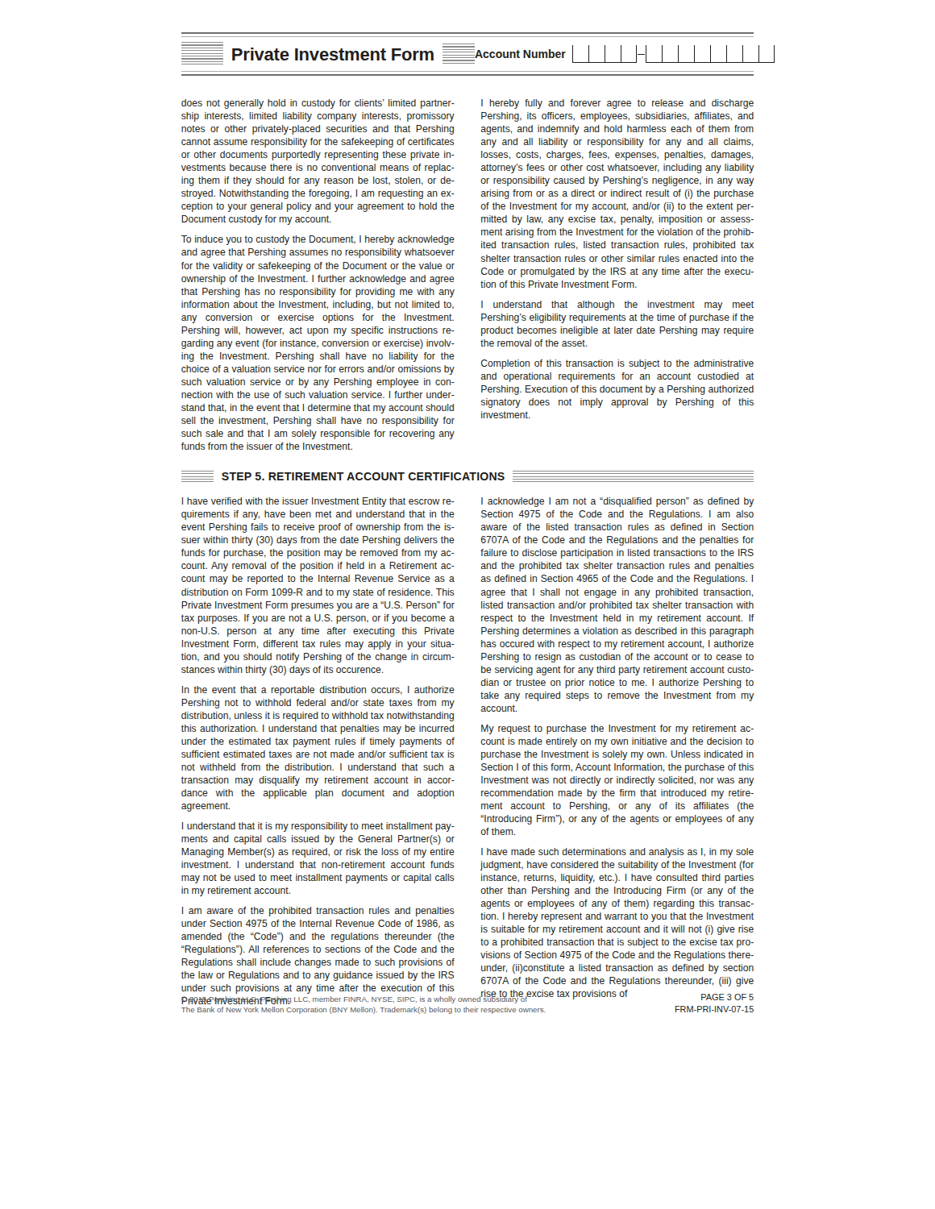Private Investment Form
Account Number
does not generally hold in custody for clients’ limited partnership interests, limited liability company interests, promissory notes or other privately-placed securities and that Pershing cannot assume responsibility for the safekeeping of certificates or other documents purportedly representing these private investments because there is no conventional means of replacing them if they should for any reason be lost, stolen, or destroyed. Notwithstanding the foregoing, I am requesting an exception to your general policy and your agreement to hold the Document custody for my account.
To induce you to custody the Document, I hereby acknowledge and agree that Pershing assumes no responsibility whatsoever for the validity or safekeeping of the Document or the value or ownership of the Investment. I further acknowledge and agree that Pershing has no responsibility for providing me with any information about the Investment, including, but not limited to, any conversion or exercise options for the Investment. Pershing will, however, act upon my specific instructions regarding any event (for instance, conversion or exercise) involving the Investment. Pershing shall have no liability for the choice of a valuation service nor for errors and/or omissions by such valuation service or by any Pershing employee in connection with the use of such valuation service. I further understand that, in the event that I determine that my account should sell the investment, Pershing shall have no responsibility for such sale and that I am solely responsible for recovering any funds from the issuer of the Investment.
I hereby fully and forever agree to release and discharge Pershing, its officers, employees, subsidiaries, affiliates, and agents, and indemnify and hold harmless each of them from any and all liability or responsibility for any and all claims, losses, costs, charges, fees, expenses, penalties, damages, attorney’s fees or other cost whatsoever, including any liability or responsibility caused by Pershing’s negligence, in any way arising from or as a direct or indirect result of (i) the purchase of the Investment for my account, and/or (ii) to the extent permitted by law, any excise tax, penalty, imposition or assessment arising from the Investment for the violation of the prohibited transaction rules, listed transaction rules, prohibited tax shelter transaction rules or other similar rules enacted into the Code or promulgated by the IRS at any time after the execution of this Private Investment Form.
I understand that although the investment may meet Pershing’s eligibility requirements at the time of purchase if the product becomes ineligible at later date Pershing may require the removal of the asset.
Completion of this transaction is subject to the administrative and operational requirements for an account custodied at Pershing. Execution of this document by a Pershing authorized signatory does not imply approval by Pershing of this investment.
STEP 5. RETIREMENT ACCOUNT CERTIFICATIONS
I have verified with the issuer Investment Entity that escrow requirements if any, have been met and understand that in the event Pershing fails to receive proof of ownership from the issuer within thirty (30) days from the date Pershing delivers the funds for purchase, the position may be removed from my account. Any removal of the position if held in a Retirement account may be reported to the Internal Revenue Service as a distribution on Form 1099-R and to my state of residence. This Private Investment Form presumes you are a “U.S. Person” for tax purposes. If you are not a U.S. person, or if you become a non-U.S. person at any time after executing this Private Investment Form, different tax rules may apply in your situation, and you should notify Pershing of the change in circumstances within thirty (30) days of its occurence.
In the event that a reportable distribution occurs, I authorize Pershing not to withhold federal and/or state taxes from my distribution, unless it is required to withhold tax notwithstanding this authorization. I understand that penalties may be incurred under the estimated tax payment rules if timely payments of sufficient estimated taxes are not made and/or sufficient tax is not withheld from the distribution. I understand that such a transaction may disqualify my retirement account in accordance with the applicable plan document and adoption agreement.
I understand that it is my responsibility to meet installment payments and capital calls issued by the General Partner(s) or Managing Member(s) as required, or risk the loss of my entire investment. I understand that non-retirement account funds may not be used to meet installment payments or capital calls in my retirement account.
I am aware of the prohibited transaction rules and penalties under Section 4975 of the Internal Revenue Code of 1986, as amended (the “Code”) and the regulations thereunder (the “Regulations”). All references to sections of the Code and the Regulations shall include changes made to such provisions of the law or Regulations and to any guidance issued by the IRS under such provisions at any time after the execution of this Private Investment Form.
I acknowledge I am not a “disqualified person” as defined by Section 4975 of the Code and the Regulations. I am also aware of the listed transaction rules as defined in Section 6707A of the Code and the Regulations and the penalties for failure to disclose participation in listed transactions to the IRS and the prohibited tax shelter transaction rules and penalties as defined in Section 4965 of the Code and the Regulations. I agree that I shall not engage in any prohibited transaction, listed transaction and/or prohibited tax shelter transaction with respect to the Investment held in my retirement account. If Pershing determines a violation as described in this paragraph has occured with respect to my retirement account, I authorize Pershing to resign as custodian of the account or to cease to be servicing agent for any third party retirement account custodian or trustee on prior notice to me. I authorize Pershing to take any required steps to remove the Investment from my account.
My request to purchase the Investment for my retirement account is made entirely on my own initiative and the decision to purchase the Investment is solely my own. Unless indicated in Section I of this form, Account Information, the purchase of this Investment was not directly or indirectly solicited, nor was any recommendation made by the firm that introduced my retirement account to Pershing, or any of its affiliates (the “Introducing Firm”), or any of the agents or employees of any of them.
I have made such determinations and analysis as I, in my sole judgment, have considered the suitability of the Investment (for instance, returns, liquidity, etc.). I have consulted third parties other than Pershing and the Introducing Firm (or any of the agents or employees of any of them) regarding this transaction. I hereby represent and warrant to you that the Investment is suitable for my retirement account and it will not (i) give rise to a prohibited transaction that is subject to the excise tax provisions of Section 4975 of the Code and the Regulations thereunder, (ii)constitute a listed transaction as defined by section 6707A of the Code and the Regulations thereunder, (iii) give rise to the excise tax provisions of
© 2015 Pershing LLC. Pershing LLC, member FINRA, NYSE, SIPC, is a wholly owned subsidiary of
The Bank of New York Mellon Corporation (BNY Mellon). Trademark(s) belong to their respective owners.
PAGE 3 OF 5
FRM-PRI-INV-07-15